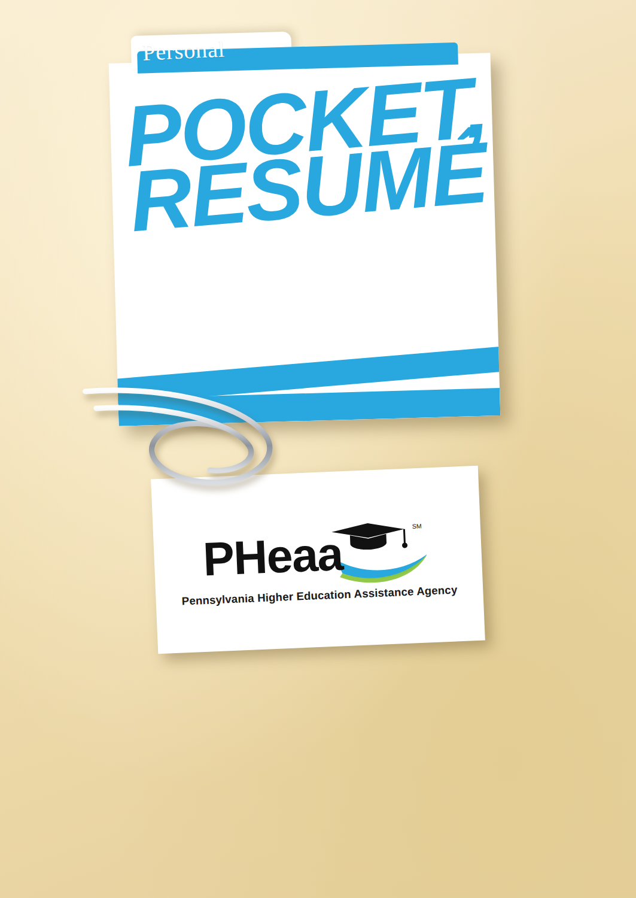Personal
Pocket, Resumé
PHEAA logo PHeaa SM
Pennsylvania Higher Education Assistance Agency
Cover of the Personal Pocket Résumé booklet published by the Pennsylvania Higher Education Assistance Agency (PHEAA).